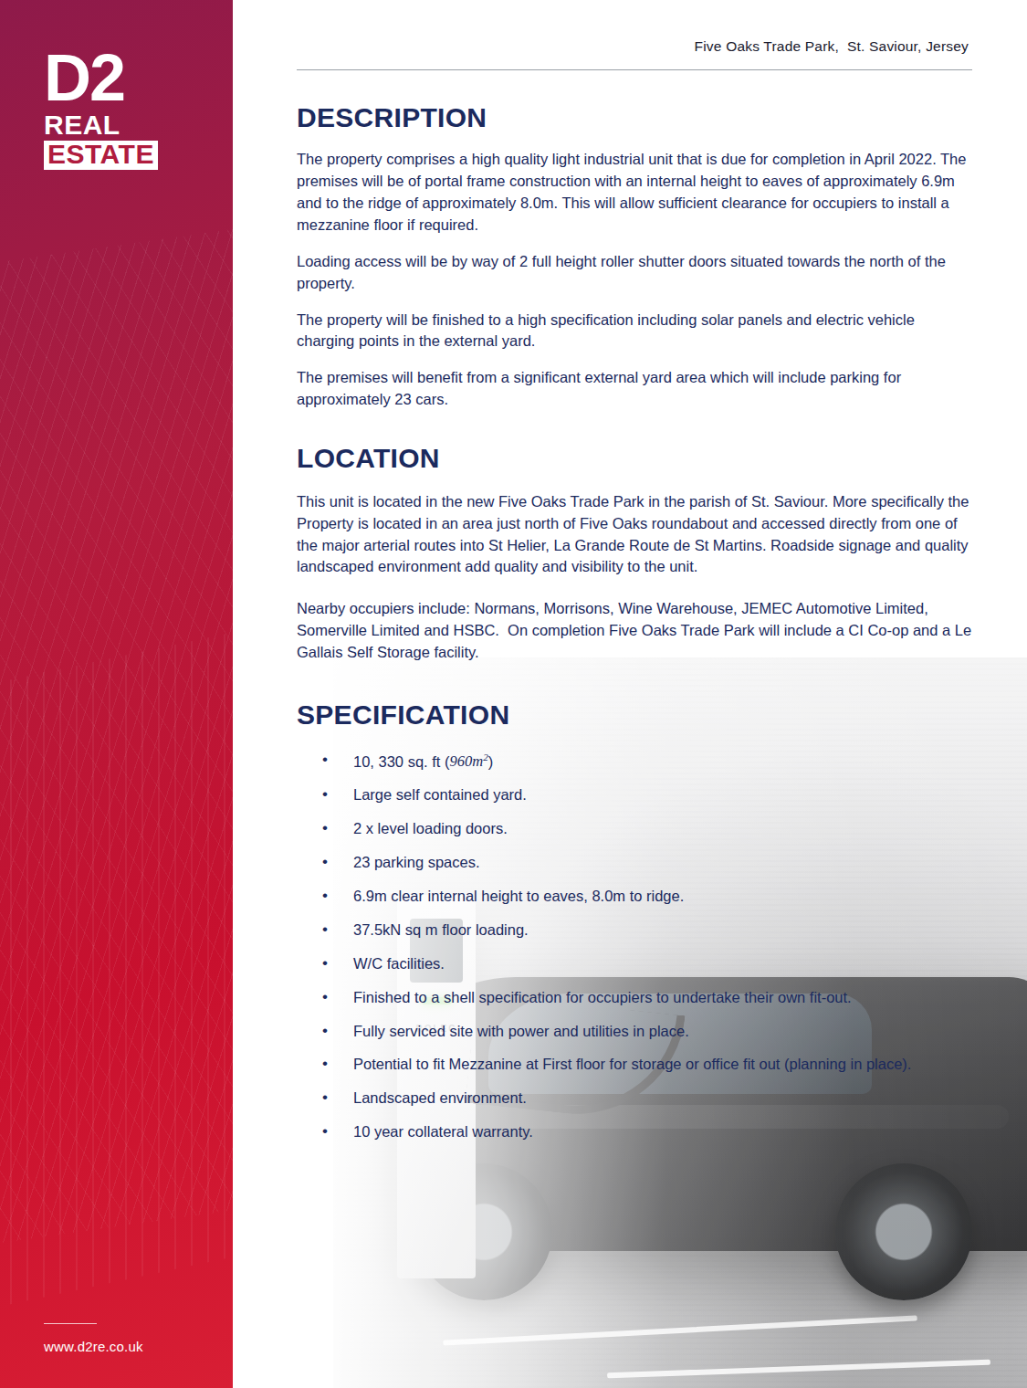D2
REAL ESTATE
www.d2re.co.uk
ROLEC
Five Oaks Trade Park, St. Saviour, Jersey
DESCRIPTION
The property comprises a high quality light industrial unit that is due for completion in April 2022. The premises will be of portal frame construction with an internal height to eaves of approximately 6.9m and to the ridge of approximately 8.0m. This will allow sufficient clearance for occupiers to install a mezzanine floor if required.
Loading access will be by way of 2 full height roller shutter doors situated towards the north of the property.
The property will be finished to a high specification including solar panels and electric vehicle charging points in the external yard.
The premises will benefit from a significant external yard area which will include parking for approximately 23 cars.
LOCATION
This unit is located in the new Five Oaks Trade Park in the parish of St. Saviour. More specifically the Property is located in an area just north of Five Oaks roundabout and accessed directly from one of the major arterial routes into St Helier, La Grande Route de St Martins. Roadside signage and quality landscaped environment add quality and visibility to the unit.
Nearby occupiers include: Normans, Morrisons, Wine Warehouse, JEMEC Automotive Limited, Somerville Limited and HSBC. On completion Five Oaks Trade Park will include a CI Co-op and a Le Gallais Self Storage facility.
SPECIFICATION
10, 330 sq. ft (960m2)
Large self contained yard.
2 x level loading doors.
23 parking spaces.
6.9m clear internal height to eaves, 8.0m to ridge.
37.5kN sq m floor loading.
W/C facilities.
Finished to a shell specification for occupiers to undertake their own fit-out.
Fully serviced site with power and utilities in place.
Potential to fit Mezzanine at First floor for storage or office fit out (planning in place).
Landscaped environment.
10 year collateral warranty.